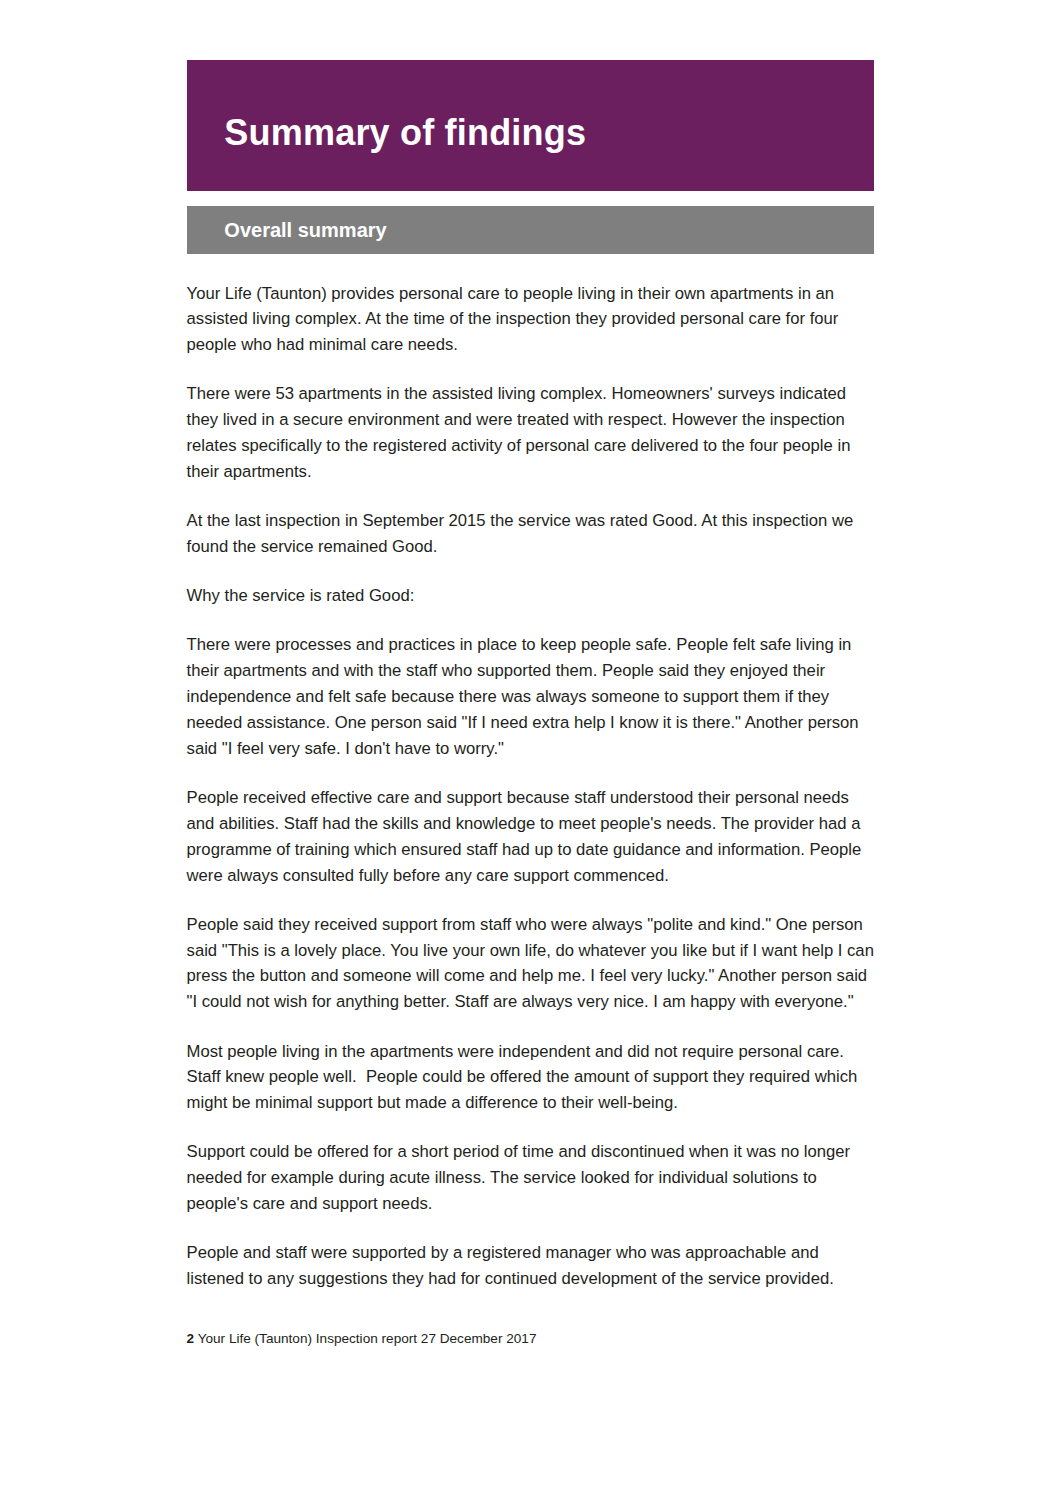Summary of findings
Overall summary
Your Life (Taunton) provides personal care to people living in their own apartments in an assisted living complex. At the time of the inspection they provided personal care for four people who had minimal care needs.
There were 53 apartments in the assisted living complex. Homeowners' surveys indicated they lived in a secure environment and were treated with respect. However the inspection relates specifically to the registered activity of personal care delivered to the four people in their apartments.
At the last inspection in September 2015 the service was rated Good. At this inspection we found the service remained Good.
Why the service is rated Good:
There were processes and practices in place to keep people safe. People felt safe living in their apartments and with the staff who supported them. People said they enjoyed their independence and felt safe because there was always someone to support them if they needed assistance. One person said "If I need extra help I know it is there." Another person said "I feel very safe. I don't have to worry."
People received effective care and support because staff understood their personal needs and abilities. Staff had the skills and knowledge to meet people's needs. The provider had a programme of training which ensured staff had up to date guidance and information. People were always consulted fully before any care support commenced.
People said they received support from staff who were always "polite and kind." One person said "This is a lovely place. You live your own life, do whatever you like but if I want help I can press the button and someone will come and help me. I feel very lucky." Another person said "I could not wish for anything better. Staff are always very nice. I am happy with everyone."
Most people living in the apartments were independent and did not require personal care. Staff knew people well. People could be offered the amount of support they required which might be minimal support but made a difference to their well-being.
Support could be offered for a short period of time and discontinued when it was no longer needed for example during acute illness. The service looked for individual solutions to people's care and support needs.
People and staff were supported by a registered manager who was approachable and listened to any suggestions they had for continued development of the service provided.
2 Your Life (Taunton) Inspection report 27 December 2017